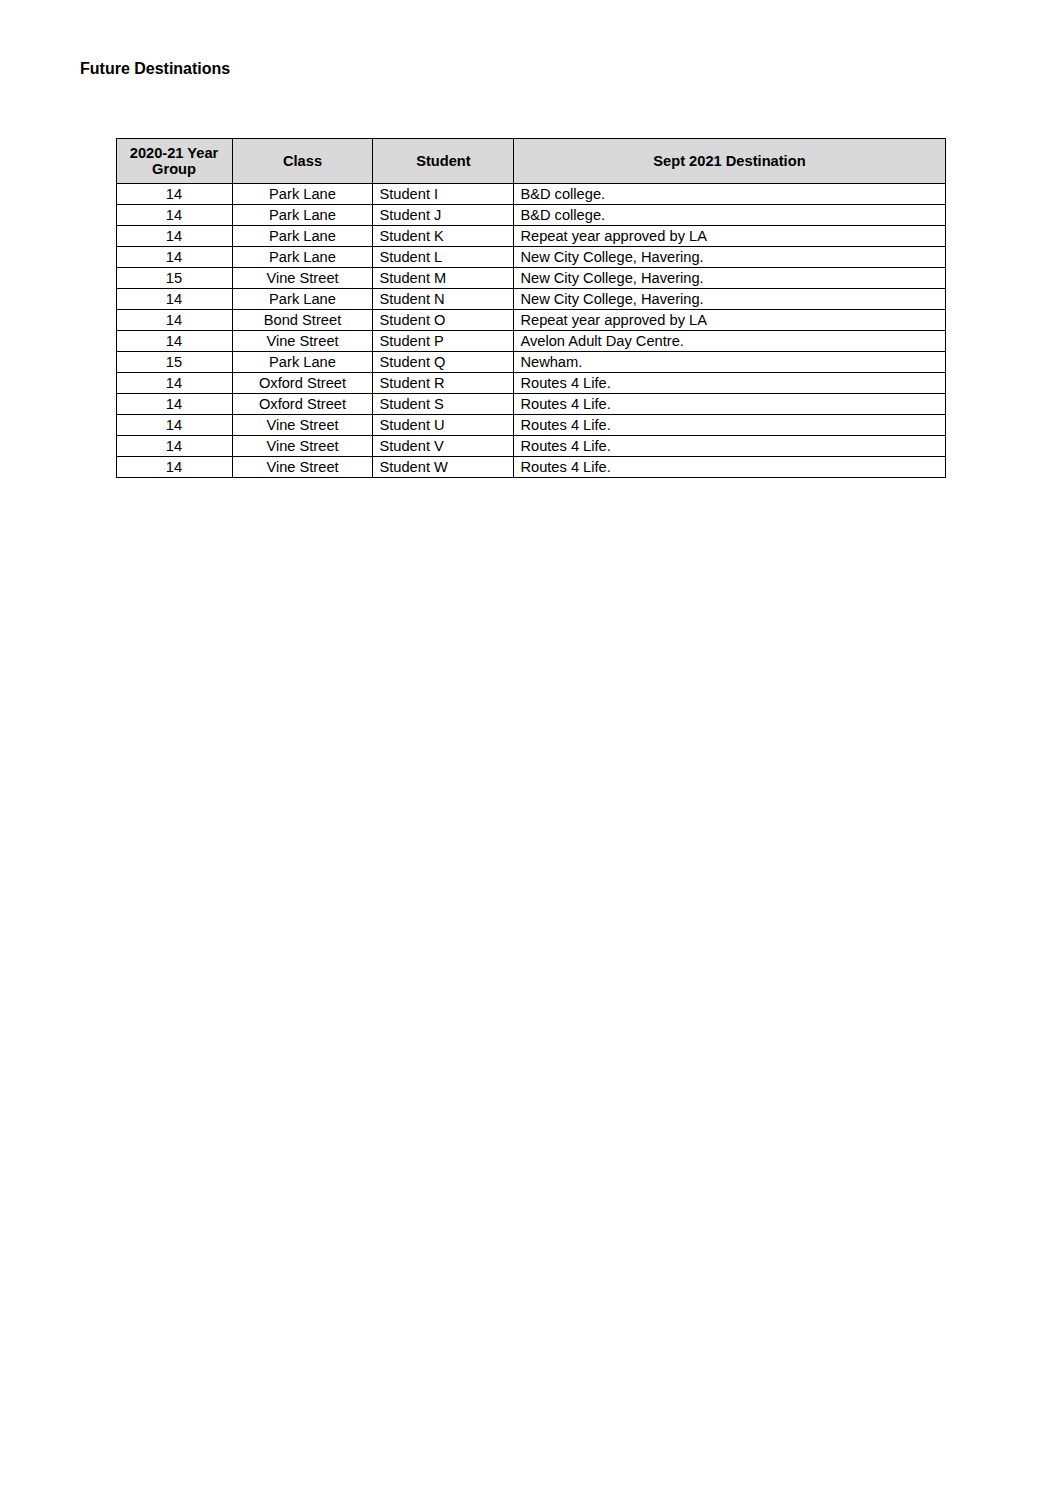Future Destinations
| 2020-21 Year Group | Class | Student | Sept 2021 Destination |
| --- | --- | --- | --- |
| 14 | Park Lane | Student I | B&D college. |
| 14 | Park Lane | Student J | B&D college. |
| 14 | Park Lane | Student K | Repeat year approved by LA |
| 14 | Park Lane | Student L | New City College, Havering. |
| 15 | Vine Street | Student M | New City College, Havering. |
| 14 | Park Lane | Student N | New City College, Havering. |
| 14 | Bond Street | Student O | Repeat year approved by LA |
| 14 | Vine Street | Student P | Avelon Adult Day Centre. |
| 15 | Park Lane | Student Q | Newham. |
| 14 | Oxford Street | Student R | Routes 4 Life. |
| 14 | Oxford Street | Student S | Routes 4 Life. |
| 14 | Vine Street | Student U | Routes 4 Life. |
| 14 | Vine Street | Student V | Routes 4 Life. |
| 14 | Vine Street | Student W | Routes 4 Life. |